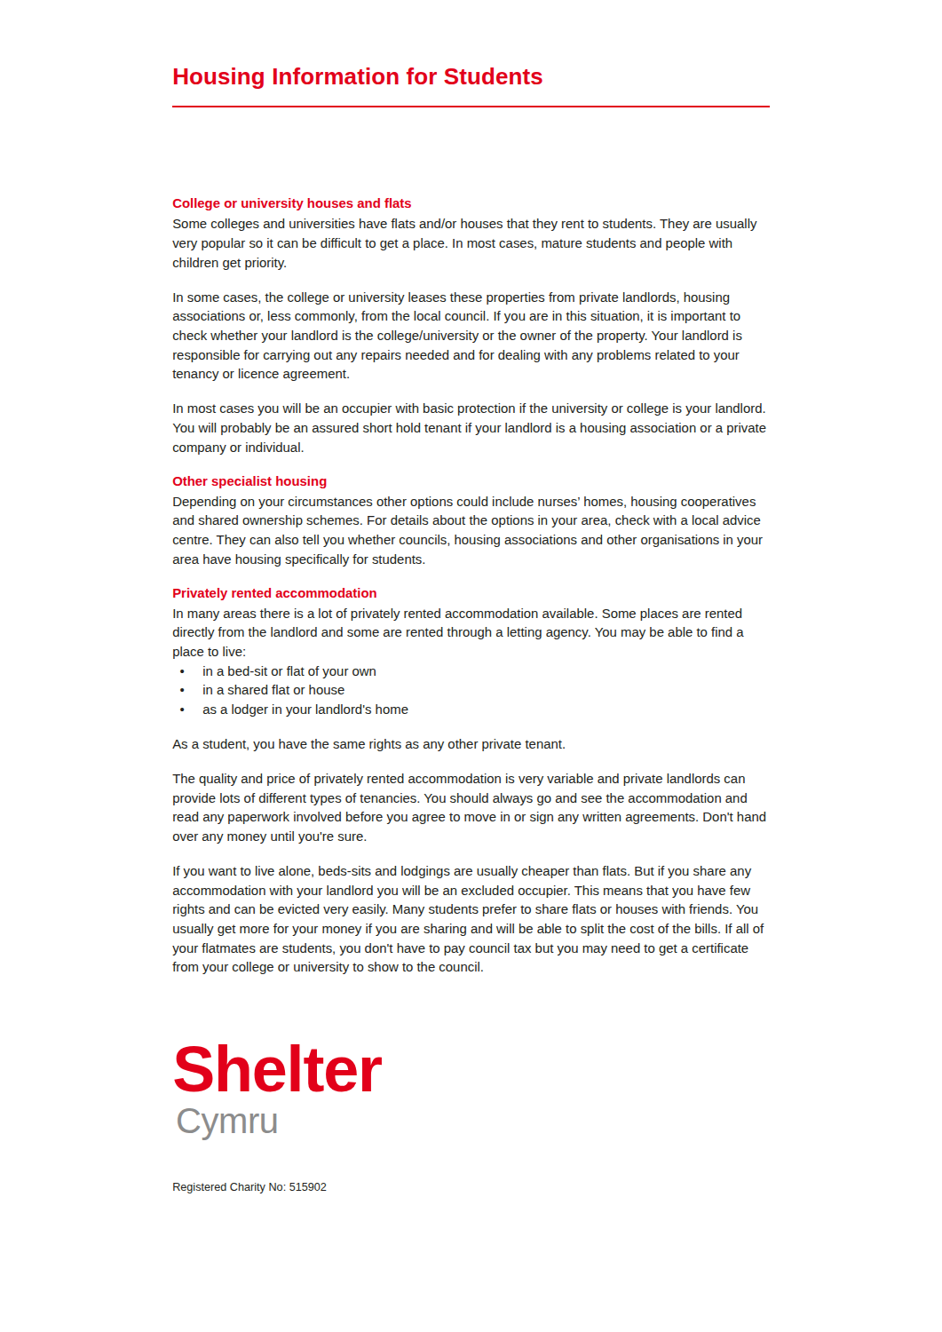Housing Information for Students
College or university houses and flats
Some colleges and universities have flats and/or houses that they rent to students. They are usually very popular so it can be difficult to get a place. In most cases, mature students and people with children get priority.
In some cases, the college or university leases these properties from private landlords, housing associations or, less commonly, from the local council. If you are in this situation, it is important to check whether your landlord is the college/university or the owner of the property. Your landlord is responsible for carrying out any repairs needed and for dealing with any problems related to your tenancy or licence agreement.
In most cases you will be an occupier with basic protection if the university or college is your landlord. You will probably be an assured short hold tenant if your landlord is a housing association or a private company or individual.
Other specialist housing
Depending on your circumstances other options could include nurses’ homes, housing cooperatives and shared ownership schemes. For details about the options in your area, check with a local advice centre. They can also tell you whether councils, housing associations and other organisations in your area have housing specifically for students.
Privately rented accommodation
In many areas there is a lot of privately rented accommodation available. Some places are rented directly from the landlord and some are rented through a letting agency. You may be able to find a place to live:
in a bed-sit or flat of your own
in a shared flat or house
as a lodger in your landlord's home
As a student, you have the same rights as any other private tenant.
The quality and price of privately rented accommodation is very variable and private landlords can provide lots of different types of tenancies. You should always go and see the accommodation and read any paperwork involved before you agree to move in or sign any written agreements. Don't hand over any money until you're sure.
If you want to live alone, beds-sits and lodgings are usually cheaper than flats. But if you share any accommodation with your landlord you will be an excluded occupier. This means that you have few rights and can be evicted very easily. Many students prefer to share flats or houses with friends. You usually get more for your money if you are sharing and will be able to split the cost of the bills. If all of your flatmates are students, you don't have to pay council tax but you may need to get a certificate from your college or university to show to the council.
Shelter Cymru
Registered Charity No: 515902